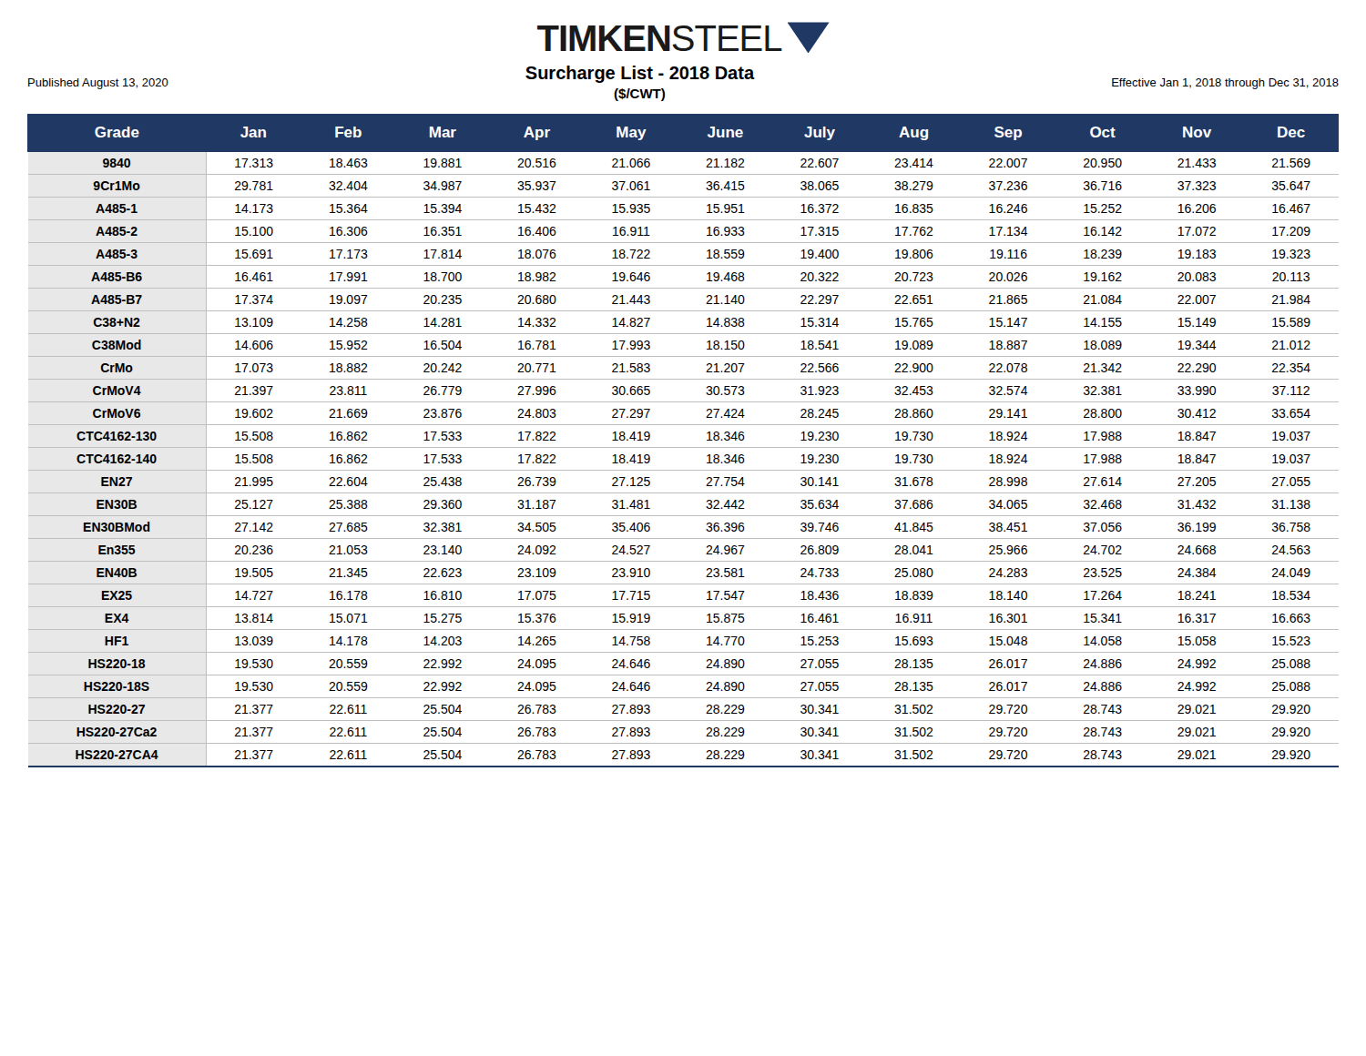TIMKEN STEEL
Published August 13, 2020
Surcharge List - 2018 Data
($/CWT)
Effective Jan 1, 2018 through Dec 31, 2018
| Grade | Jan | Feb | Mar | Apr | May | June | July | Aug | Sep | Oct | Nov | Dec |
| --- | --- | --- | --- | --- | --- | --- | --- | --- | --- | --- | --- | --- |
| 9840 | 17.313 | 18.463 | 19.881 | 20.516 | 21.066 | 21.182 | 22.607 | 23.414 | 22.007 | 20.950 | 21.433 | 21.569 |
| 9Cr1Mo | 29.781 | 32.404 | 34.987 | 35.937 | 37.061 | 36.415 | 38.065 | 38.279 | 37.236 | 36.716 | 37.323 | 35.647 |
| A485-1 | 14.173 | 15.364 | 15.394 | 15.432 | 15.935 | 15.951 | 16.372 | 16.835 | 16.246 | 15.252 | 16.206 | 16.467 |
| A485-2 | 15.100 | 16.306 | 16.351 | 16.406 | 16.911 | 16.933 | 17.315 | 17.762 | 17.134 | 16.142 | 17.072 | 17.209 |
| A485-3 | 15.691 | 17.173 | 17.814 | 18.076 | 18.722 | 18.559 | 19.400 | 19.806 | 19.116 | 18.239 | 19.183 | 19.323 |
| A485-B6 | 16.461 | 17.991 | 18.700 | 18.982 | 19.646 | 19.468 | 20.322 | 20.723 | 20.026 | 19.162 | 20.083 | 20.113 |
| A485-B7 | 17.374 | 19.097 | 20.235 | 20.680 | 21.443 | 21.140 | 22.297 | 22.651 | 21.865 | 21.084 | 22.007 | 21.984 |
| C38+N2 | 13.109 | 14.258 | 14.281 | 14.332 | 14.827 | 14.838 | 15.314 | 15.765 | 15.147 | 14.155 | 15.149 | 15.589 |
| C38Mod | 14.606 | 15.952 | 16.504 | 16.781 | 17.993 | 18.150 | 18.541 | 19.089 | 18.887 | 18.089 | 19.344 | 21.012 |
| CrMo | 17.073 | 18.882 | 20.242 | 20.771 | 21.583 | 21.207 | 22.566 | 22.900 | 22.078 | 21.342 | 22.290 | 22.354 |
| CrMoV4 | 21.397 | 23.811 | 26.779 | 27.996 | 30.665 | 30.573 | 31.923 | 32.453 | 32.574 | 32.381 | 33.990 | 37.112 |
| CrMoV6 | 19.602 | 21.669 | 23.876 | 24.803 | 27.297 | 27.424 | 28.245 | 28.860 | 29.141 | 28.800 | 30.412 | 33.654 |
| CTC4162-130 | 15.508 | 16.862 | 17.533 | 17.822 | 18.419 | 18.346 | 19.230 | 19.730 | 18.924 | 17.988 | 18.847 | 19.037 |
| CTC4162-140 | 15.508 | 16.862 | 17.533 | 17.822 | 18.419 | 18.346 | 19.230 | 19.730 | 18.924 | 17.988 | 18.847 | 19.037 |
| EN27 | 21.995 | 22.604 | 25.438 | 26.739 | 27.125 | 27.754 | 30.141 | 31.678 | 28.998 | 27.614 | 27.205 | 27.055 |
| EN30B | 25.127 | 25.388 | 29.360 | 31.187 | 31.481 | 32.442 | 35.634 | 37.686 | 34.065 | 32.468 | 31.432 | 31.138 |
| EN30BMod | 27.142 | 27.685 | 32.381 | 34.505 | 35.406 | 36.396 | 39.746 | 41.845 | 38.451 | 37.056 | 36.199 | 36.758 |
| En355 | 20.236 | 21.053 | 23.140 | 24.092 | 24.527 | 24.967 | 26.809 | 28.041 | 25.966 | 24.702 | 24.668 | 24.563 |
| EN40B | 19.505 | 21.345 | 22.623 | 23.109 | 23.910 | 23.581 | 24.733 | 25.080 | 24.283 | 23.525 | 24.384 | 24.049 |
| EX25 | 14.727 | 16.178 | 16.810 | 17.075 | 17.715 | 17.547 | 18.436 | 18.839 | 18.140 | 17.264 | 18.241 | 18.534 |
| EX4 | 13.814 | 15.071 | 15.275 | 15.376 | 15.919 | 15.875 | 16.461 | 16.911 | 16.301 | 15.341 | 16.317 | 16.663 |
| HF1 | 13.039 | 14.178 | 14.203 | 14.265 | 14.758 | 14.770 | 15.253 | 15.693 | 15.048 | 14.058 | 15.058 | 15.523 |
| HS220-18 | 19.530 | 20.559 | 22.992 | 24.095 | 24.646 | 24.890 | 27.055 | 28.135 | 26.017 | 24.886 | 24.992 | 25.088 |
| HS220-18S | 19.530 | 20.559 | 22.992 | 24.095 | 24.646 | 24.890 | 27.055 | 28.135 | 26.017 | 24.886 | 24.992 | 25.088 |
| HS220-27 | 21.377 | 22.611 | 25.504 | 26.783 | 27.893 | 28.229 | 30.341 | 31.502 | 29.720 | 28.743 | 29.021 | 29.920 |
| HS220-27Ca2 | 21.377 | 22.611 | 25.504 | 26.783 | 27.893 | 28.229 | 30.341 | 31.502 | 29.720 | 28.743 | 29.021 | 29.920 |
| HS220-27CA4 | 21.377 | 22.611 | 25.504 | 26.783 | 27.893 | 28.229 | 30.341 | 31.502 | 29.720 | 28.743 | 29.021 | 29.920 |